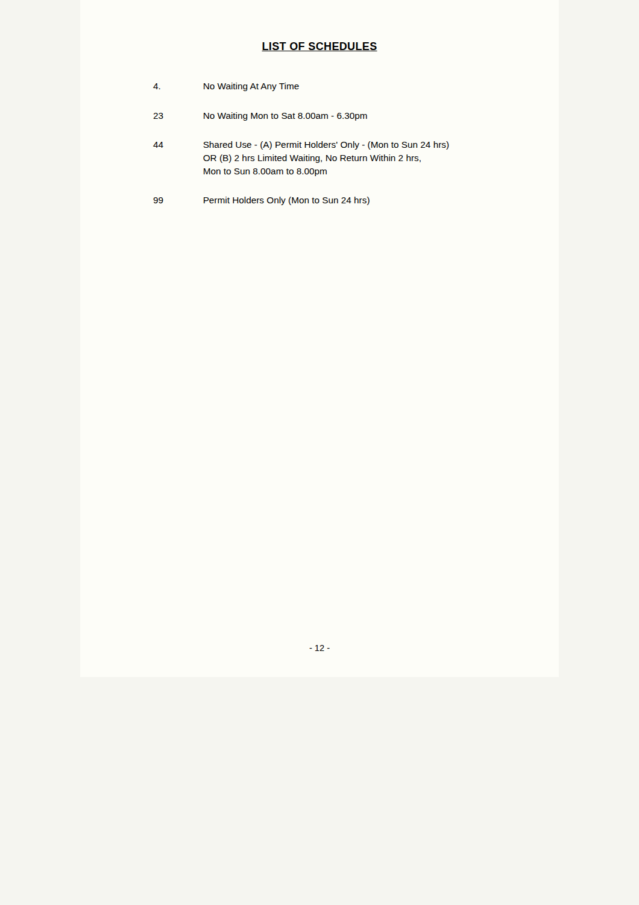LIST OF SCHEDULES
| 4. | No Waiting At Any Time |
| 23 | No Waiting Mon to Sat 8.00am - 6.30pm |
| 44 | Shared Use - (A) Permit Holders' Only - (Mon to Sun 24 hrs) OR (B) 2 hrs Limited Waiting, No Return Within 2 hrs, Mon to Sun 8.00am to 8.00pm |
| 99 | Permit Holders Only (Mon to Sun 24 hrs) |
- 12 -